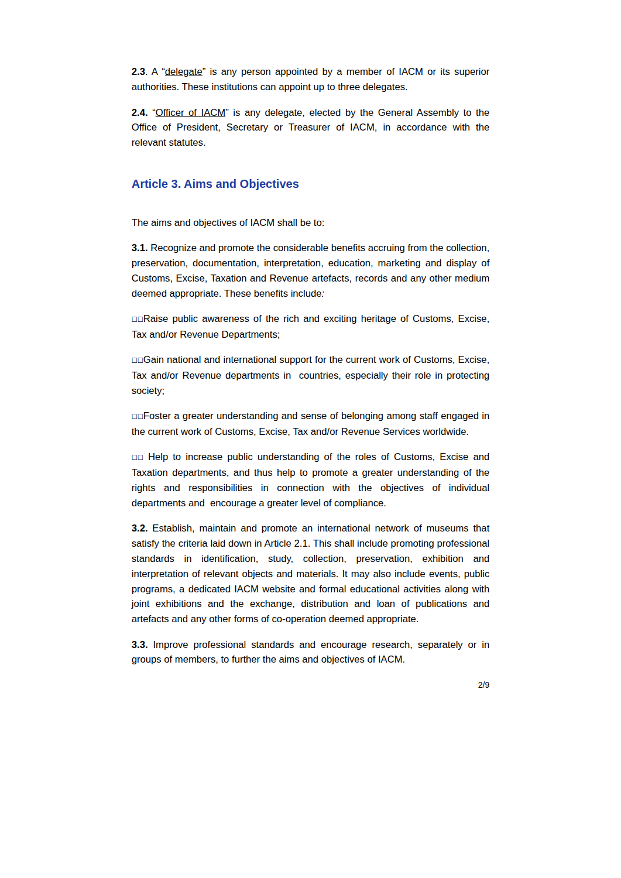2.3. A “delegate” is any person appointed by a member of IACM or its superior authorities. These institutions can appoint up to three delegates.
2.4. “Officer of IACM” is any delegate, elected by the General Assembly to the Office of President, Secretary or Treasurer of IACM, in accordance with the relevant statutes.
Article 3. Aims and Objectives
The aims and objectives of IACM shall be to:
3.1. Recognize and promote the considerable benefits accruing from the collection, preservation, documentation, interpretation, education, marketing and display of Customs, Excise, Taxation and Revenue artefacts, records and any other medium deemed appropriate. These benefits include:
☐☐Raise public awareness of the rich and exciting heritage of Customs, Excise, Tax and/or Revenue Departments;
☐☐Gain national and international support for the current work of Customs, Excise, Tax and/or Revenue departments in countries, especially their role in protecting society;
☐☐Foster a greater understanding and sense of belonging among staff engaged in the current work of Customs, Excise, Tax and/or Revenue Services worldwide.
☐☐ Help to increase public understanding of the roles of Customs, Excise and Taxation departments, and thus help to promote a greater understanding of the rights and responsibilities in connection with the objectives of individual departments and encourage a greater level of compliance.
3.2. Establish, maintain and promote an international network of museums that satisfy the criteria laid down in Article 2.1. This shall include promoting professional standards in identification, study, collection, preservation, exhibition and interpretation of relevant objects and materials. It may also include events, public programs, a dedicated IACM website and formal educational activities along with joint exhibitions and the exchange, distribution and loan of publications and artefacts and any other forms of co-operation deemed appropriate.
3.3. Improve professional standards and encourage research, separately or in groups of members, to further the aims and objectives of IACM.
2/9